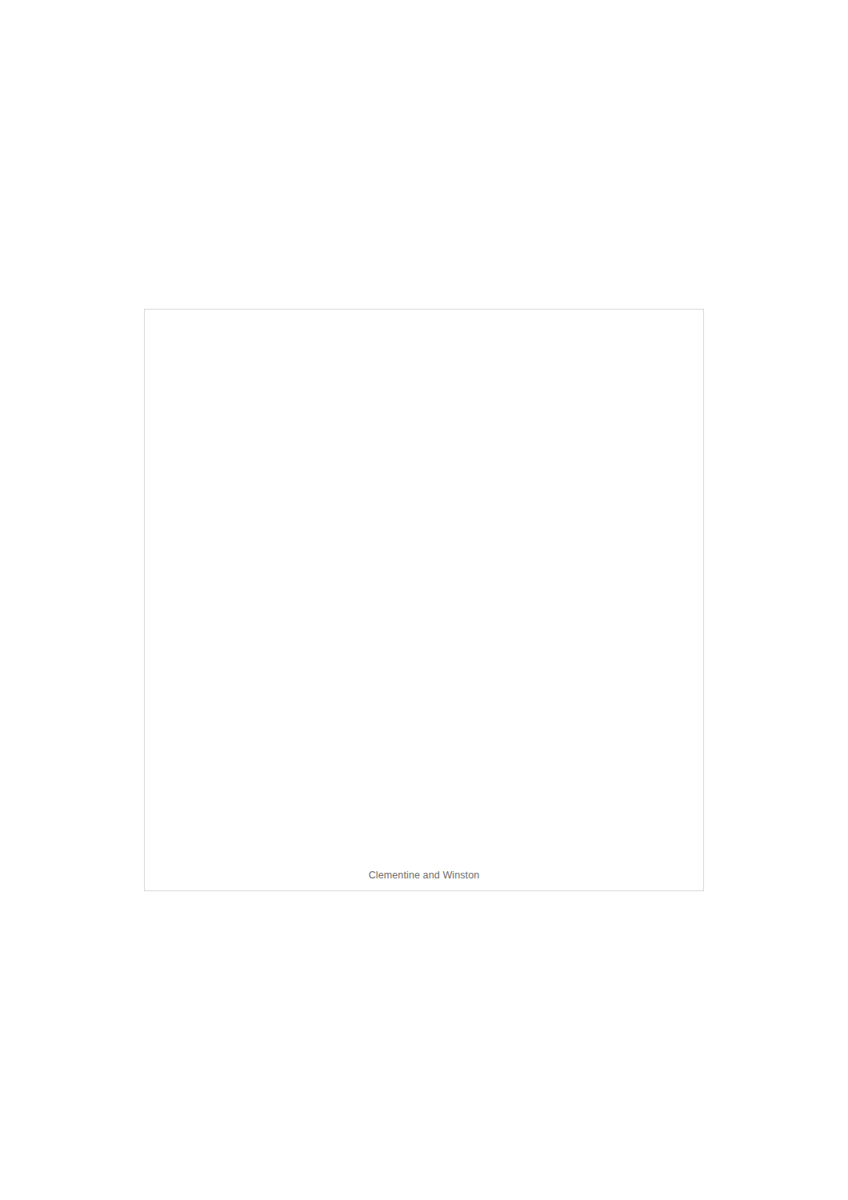Clementine and Winston